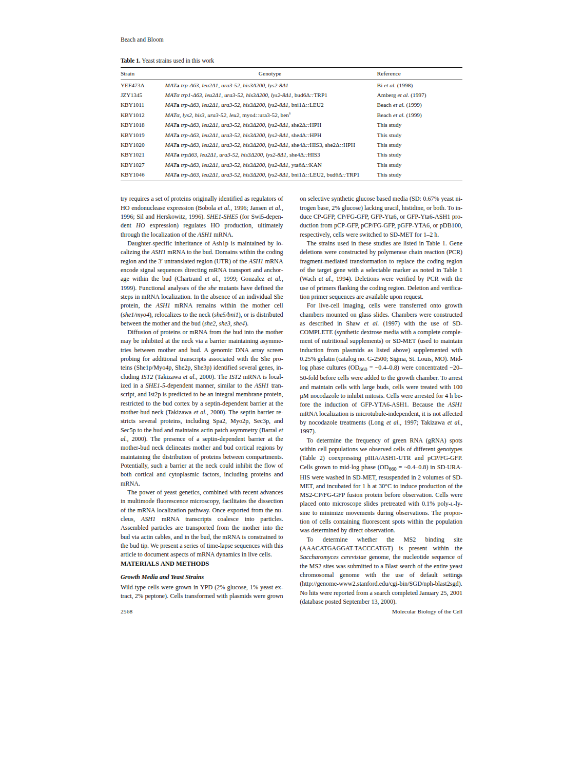Beach and Bloom
Table 1. Yeast strains used in this work
| Strain | Genotype | Reference |
| --- | --- | --- |
| YEF473A | MAT a trp-Δ63, leu2Δ1, ura3-52, his3Δ200, lys2-8Δ1 | Bi et al. (1998) |
| JZY1345 | MATα trp1-Δ63, leu2Δ1, ura3-52, his3Δ200, lys2-8Δ1, bud6Δ :: TRP1 | Amberg et al. (1997) |
| KBY1011 | MAT a trp-Δ63, leu2Δ1, ura3-52, his3Δ200, lys2-8Δ1, bni1Δ :: LEU2 | Beach et al. (1999) |
| KBY1012 | MATα, lys2, his3, ura3-52, leu2, myo4 :: ura3-52, ben s | Beach et al. (1999) |
| KBY1018 | MAT a trp-Δ63, leu2Δ1, ura3-52, his3Δ200, lys2-8Δ1, she2Δ :: HPH | This study |
| KBY1019 | MAT a trp-Δ63, leu2Δ1, ura3-52, his3Δ200, lys2-8Δ1, she4Δ :: HPH | This study |
| KBY1020 | MAT a trp-Δ63, leu2Δ1, ura3-52, his3Δ200, lys2-8Δ1, she4Δ :: HIS3, she2Δ :: HPH | This study |
| KBY1021 | MAT a trpΔ63, leu2Δ1, ura3-52, his3Δ200, lys2-8Δ1, she4Δ :: HIS3 | This study |
| KBY1027 | MAT a trp-Δ63, leu2Δ1, ura3-52, his3Δ200, lys2-8Δ1, yta6Δ :: KAN | This study |
| KBY1046 | MAT a trp-Δ63, leu2Δ1, ura3-52, his3Δ200, lys2-8Δ1, bni1Δ :: LEU2, bud6Δ :: TRP1 | This study |
try requires a set of proteins originally identified as regulators of HO endonuclease expression (Bobola et al., 1996; Jansen et al., 1996; Sil and Herskowitz, 1996). SHE1-SHE5 (for Swi5-dependent HO expression) regulates HO production, ultimately through the localization of the ASH1 mRNA.
Daughter-specific inheritance of Ash1p is maintained by localizing the ASH1 mRNA to the bud. Domains within the coding region and the 3′ untranslated region (UTR) of the ASH1 mRNA encode signal sequences directing mRNA transport and anchorage within the bud (Chartrand et al., 1999; Gonzalez et al., 1999). Functional analyses of the she mutants have defined the steps in mRNA localization. In the absence of an individual She protein, the ASH1 mRNA remains within the mother cell (she1/myo4), relocalizes to the neck (she5/bni1), or is distributed between the mother and the bud (she2, she3, she4).
Diffusion of proteins or mRNA from the bud into the mother may be inhibited at the neck via a barrier maintaining asymmetries between mother and bud. A genomic DNA array screen probing for additional transcripts associated with the She proteins (She1p/Myo4p, She2p, She3p) identified several genes, including IST2 (Takizawa et al., 2000). The IST2 mRNA is localized in a SHE1-5-dependent manner, similar to the ASH1 transcript, and Ist2p is predicted to be an integral membrane protein, restricted to the bud cortex by a septin-dependent barrier at the mother-bud neck (Takizawa et al., 2000). The septin barrier restricts several proteins, including Spa2, Myo2p, Sec3p, and Sec5p to the bud and maintains actin patch asymmetry (Barral et al., 2000). The presence of a septin-dependent barrier at the mother-bud neck delineates mother and bud cortical regions by maintaining the distribution of proteins between compartments. Potentially, such a barrier at the neck could inhibit the flow of both cortical and cytoplasmic factors, including proteins and mRNA.
The power of yeast genetics, combined with recent advances in multimode fluorescence microscopy, facilitates the dissection of the mRNA localization pathway. Once exported from the nucleus, ASH1 mRNA transcripts coalesce into particles. Assembled particles are transported from the mother into the bud via actin cables, and in the bud, the mRNA is constrained to the bud tip. We present a series of time-lapse sequences with this article to document aspects of mRNA dynamics in live cells.
MATERIALS AND METHODS
Growth Media and Yeast Strains
Wild-type cells were grown in YPD (2% glucose, 1% yeast extract, 2% peptone). Cells transformed with plasmids were grown on selective synthetic glucose based media (SD: 0.67% yeast nitrogen base, 2% glucose) lacking uracil, histidine, or both. To induce CP-GFP, CP/FG-GFP, GFP-Yta6, or GFP-Yta6-ASH1 production from pCP-GFP, pCP/FG-GFP, pGFP-YTA6, or pDB100, respectively, cells were switched to SD-MET for 1–2 h.
The strains used in these studies are listed in Table 1. Gene deletions were constructed by polymerase chain reaction (PCR) fragment-mediated transformation to replace the coding region of the target gene with a selectable marker as noted in Table 1 (Wach et al., 1994). Deletions were verified by PCR with the use of primers flanking the coding region. Deletion and verification primer sequences are available upon request.
For live-cell imaging, cells were transferred onto growth chambers mounted on glass slides. Chambers were constructed as described in Shaw et al. (1997) with the use of SD-COMPLETE (synthetic dextrose media with a complete complement of nutritional supplements) or SD-MET (used to maintain induction from plasmids as listed above) supplemented with 0.25% gelatin (catalog no. G-2500; Sigma, St. Louis, MO). Mid-log phase cultures (OD660 = ~0.4–0.8) were concentrated ~20–50-fold before cells were added to the growth chamber. To arrest and maintain cells with large buds, cells were treated with 100 μM nocodazole to inhibit mitosis. Cells were arrested for 4 h before the induction of GFP-YTA6-ASH1. Because the ASH1 mRNA localization is microtubule-independent, it is not affected by nocodazole treatments (Long et al., 1997; Takizawa et al., 1997).
To determine the frequency of green RNA (gRNA) spots within cell populations we observed cells of different genotypes (Table 2) coexpressing pIIIA/ASH1-UTR and pCP/FG-GFP. Cells grown to mid-log phase (OD660 = ~0.4–0.8) in SD-URA-HIS were washed in SD-MET, resuspended in 2 volumes of SD-MET, and incubated for 1 h at 30°C to induce production of the MS2-CP/FG-GFP fusion protein before observation. Cells were placed onto microscope slides pretreated with 0.1% poly-l-lysine to minimize movements during observations. The proportion of cells containing fluorescent spots within the population was determined by direct observation.
To determine whether the MS2 binding site (AAACATGAGGAT-TACCCATGT) is present within the Saccharomyces cerevisiae genome, the nucleotide sequence of the MS2 sites was submitted to a Blast search of the entire yeast chromosomal genome with the use of default settings (http://genome-www2.stanford.edu/cgi-bin/SGD/nph-blast2sgd). No hits were reported from a search completed January 25, 2001 (database posted September 13, 2000).
2568 Molecular Biology of the Cell